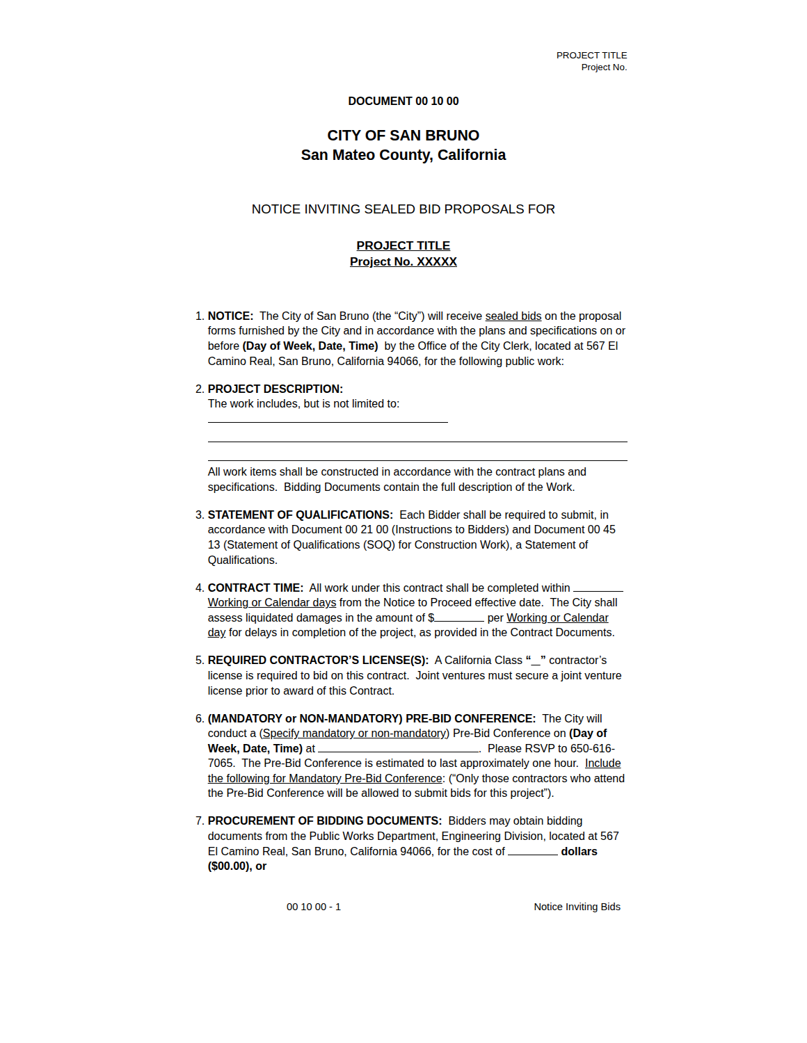PROJECT TITLE
Project No.
DOCUMENT 00 10 00
CITY OF SAN BRUNO
San Mateo County, California
NOTICE INVITING SEALED BID PROPOSALS FOR
PROJECT TITLE
Project No. XXXXX
NOTICE: The City of San Bruno (the “City”) will receive sealed bids on the proposal forms furnished by the City and in accordance with the plans and specifications on or before (Day of Week, Date, Time) by the Office of the City Clerk, located at 567 El Camino Real, San Bruno, California 94066, for the following public work:
PROJECT DESCRIPTION:
The work includes, but is not limited to:
All work items shall be constructed in accordance with the contract plans and specifications. Bidding Documents contain the full description of the Work.
STATEMENT OF QUALIFICATIONS: Each Bidder shall be required to submit, in accordance with Document 00 21 00 (Instructions to Bidders) and Document 00 45 13 (Statement of Qualifications (SOQ) for Construction Work), a Statement of Qualifications.
CONTRACT TIME: All work under this contract shall be completed within Working or Calendar days from the Notice to Proceed effective date. The City shall assess liquidated damages in the amount of $ per Working or Calendar day for delays in completion of the project, as provided in the Contract Documents.
REQUIRED CONTRACTOR’S LICENSE(S): A California Class “ ” contractor’s license is required to bid on this contract. Joint ventures must secure a joint venture license prior to award of this Contract.
(MANDATORY or NON-MANDATORY) PRE-BID CONFERENCE: The City will conduct a (Specify mandatory or non-mandatory) Pre-Bid Conference on (Day of Week, Date, Time) at . Please RSVP to 650-616-7065. The Pre-Bid Conference is estimated to last approximately one hour. Include the following for Mandatory Pre-Bid Conference: (“Only those contractors who attend the Pre-Bid Conference will be allowed to submit bids for this project”).
PROCUREMENT OF BIDDING DOCUMENTS: Bidders may obtain bidding documents from the Public Works Department, Engineering Division, located at 567 El Camino Real, San Bruno, California 94066, for the cost of dollars ($00.00), or
00 10 00 - 1
Notice Inviting Bids